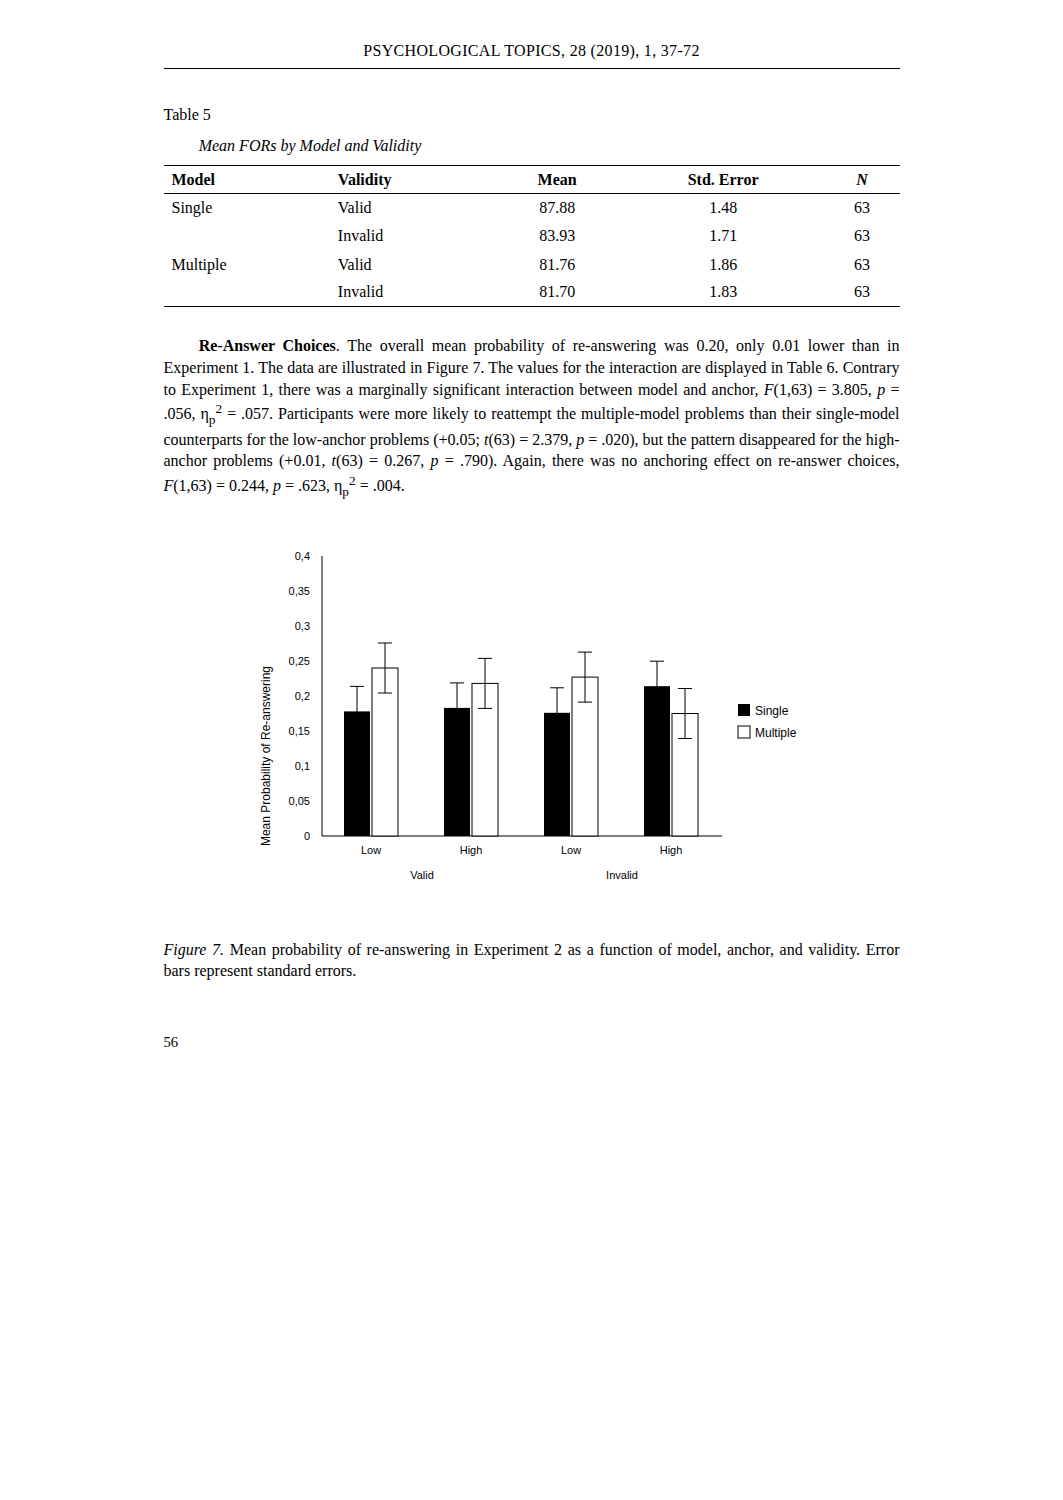PSYCHOLOGICAL TOPICS, 28 (2019), 1, 37-72
Table 5
Mean FORs by Model and Validity
| Model | Validity | Mean | Std. Error | N |
| --- | --- | --- | --- | --- |
| Single | Valid | 87.88 | 1.48 | 63 |
| | Invalid | 83.93 | 1.71 | 63 |
| Multiple | Valid | 81.76 | 1.86 | 63 |
| | Invalid | 81.70 | 1.83 | 63 |
Re-Answer Choices. The overall mean probability of re-answering was 0.20, only 0.01 lower than in Experiment 1. The data are illustrated in Figure 7. The values for the interaction are displayed in Table 6. Contrary to Experiment 1, there was a marginally significant interaction between model and anchor, F(1,63) = 3.805, p = .056, ηp2 = .057. Participants were more likely to reattempt the multiple-model problems than their single-model counterparts for the low-anchor problems (+0.05; t(63) = 2.379, p = .020), but the pattern disappeared for the high-anchor problems (+0.01, t(63) = 0.267, p = .790). Again, there was no anchoring effect on re-answer choices, F(1,63) = 0.244, p = .623, ηp2 = .004.
Mean Probability of Re-answering 0,4 0,35 0,3 0,25 0,2 0,15 0,1 0,05 0 Low High Low High Valid Invalid Single Multiple
Figure 7. Mean probability of re-answering in Experiment 2 as a function of model, anchor, and validity. Error bars represent standard errors.
56